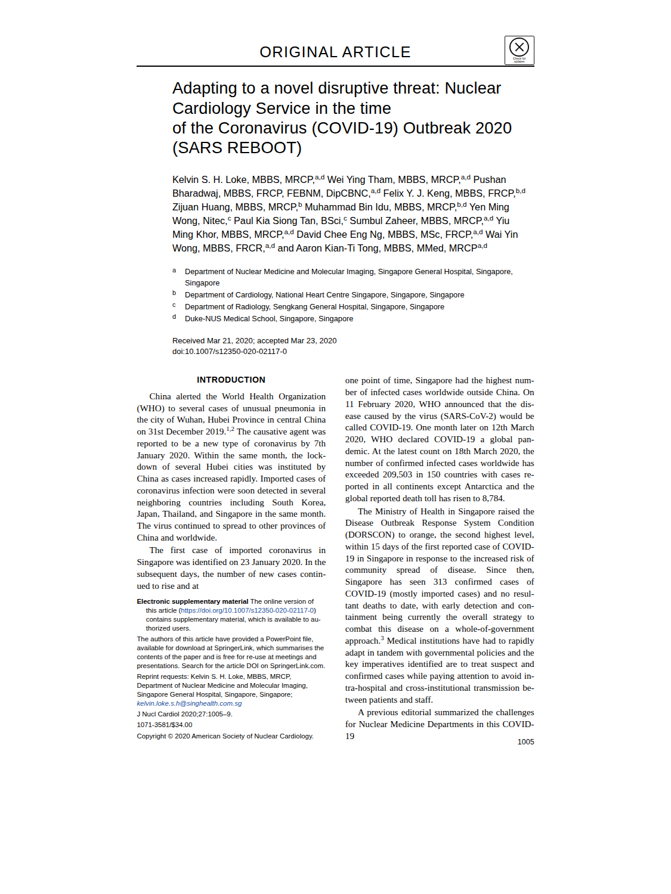ORIGINAL ARTICLE
Check for
updates
Adapting to a novel disruptive threat: Nuclear Cardiology Service in the time
of the Coronavirus (COVID-19) Outbreak 2020 (SARS REBOOT)
Kelvin S. H. Loke, MBBS, MRCP,a,d Wei Ying Tham, MBBS, MRCP,a,d Pushan Bharadwaj, MBBS, FRCP, FEBNM, DipCBNC,a,d Felix Y. J. Keng, MBBS, FRCP,b,d Zijuan Huang, MBBS, MRCP,b Muhammad Bin Idu, MBBS, MRCP,b,d Yen Ming Wong, Nitec,c Paul Kia Siong Tan, BSci,c Sumbul Zaheer, MBBS, MRCP,a,d Yiu Ming Khor, MBBS, MRCP,a,d David Chee Eng Ng, MBBS, MSc, FRCP,a,d Wai Yin Wong, MBBS, FRCR,a,d and Aaron Kian-Ti Tong, MBBS, MMed, MRCPa,d
aDepartment of Nuclear Medicine and Molecular Imaging, Singapore General Hospital, Singapore, Singapore
bDepartment of Cardiology, National Heart Centre Singapore, Singapore, Singapore
cDepartment of Radiology, Sengkang General Hospital, Singapore, Singapore
dDuke-NUS Medical School, Singapore, Singapore
Received Mar 21, 2020; accepted Mar 23, 2020
doi:10.1007/s12350-020-02117-0
INTRODUCTION
China alerted the World Health Organization (WHO) to several cases of unusual pneumonia in the city of Wuhan, Hubei Province in central China on 31st December 2019.1,2 The causative agent was reported to be a new type of coronavirus by 7th January 2020. Within the same month, the lockdown of several Hubei cities was instituted by China as cases increased rapidly. Imported cases of coronavirus infection were soon detected in several neighboring countries including South Korea, Japan, Thailand, and Singapore in the same month. The virus continued to spread to other provinces of China and worldwide.
The first case of imported coronavirus in Singapore was identified on 23 January 2020. In the subsequent days, the number of new cases continued to rise and at
Electronic supplementary material The online version of this article (https://doi.org/10.1007/s12350-020-02117-0) contains supplementary material, which is available to authorized users.
The authors of this article have provided a PowerPoint file, available for download at SpringerLink, which summarises the contents of the paper and is free for re-use at meetings and presentations. Search for the article DOI on SpringerLink.com.
Reprint requests: Kelvin S. H. Loke, MBBS, MRCP, Department of Nuclear Medicine and Molecular Imaging, Singapore General Hospital, Singapore, Singapore; kelvin.loke.s.h@singhealth.com.sg
J Nucl Cardiol 2020;27:1005–9.
1071-3581/$34.00
Copyright © 2020 American Society of Nuclear Cardiology.
one point of time, Singapore had the highest number of infected cases worldwide outside China. On 11 February 2020, WHO announced that the disease caused by the virus (SARS-CoV-2) would be called COVID-19. One month later on 12th March 2020, WHO declared COVID-19 a global pandemic. At the latest count on 18th March 2020, the number of confirmed infected cases worldwide has exceeded 209,503 in 150 countries with cases reported in all continents except Antarctica and the global reported death toll has risen to 8,784.
The Ministry of Health in Singapore raised the Disease Outbreak Response System Condition (DORSCON) to orange, the second highest level, within 15 days of the first reported case of COVID-19 in Singapore in response to the increased risk of community spread of disease. Since then, Singapore has seen 313 confirmed cases of COVID-19 (mostly imported cases) and no resultant deaths to date, with early detection and containment being currently the overall strategy to combat this disease on a whole-of-government approach.3 Medical institutions have had to rapidly adapt in tandem with governmental policies and the key imperatives identified are to treat suspect and confirmed cases while paying attention to avoid intra-hospital and cross-institutional transmission between patients and staff.
A previous editorial summarized the challenges for Nuclear Medicine Departments in this COVID-19
1005